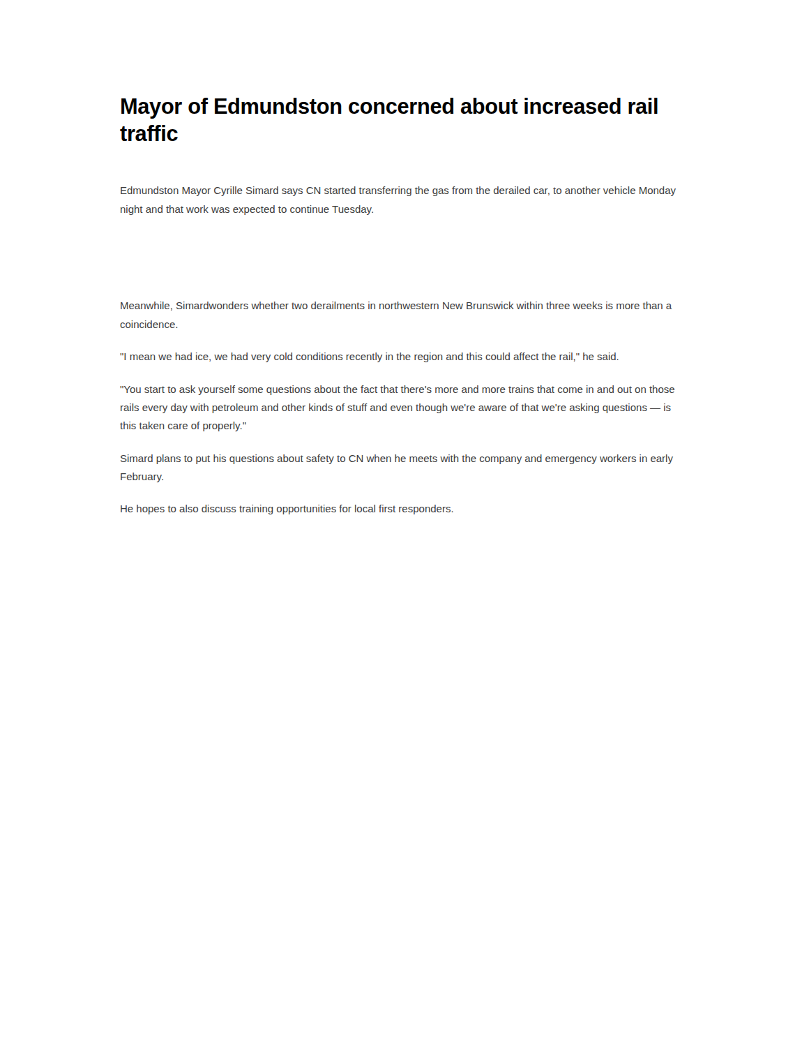Mayor of Edmundston concerned about increased rail traffic
Edmundston Mayor Cyrille Simard says CN started transferring the gas from the derailed car, to another vehicle Monday night and that work was expected to continue Tuesday.
Meanwhile, Simardwonders whether two derailments in northwestern New Brunswick within three weeks is more than a coincidence.
"I mean we had ice, we had very cold conditions recently in the region and this could affect the rail," he said.
"You start to ask yourself some questions about the fact that there's more and more trains that come in and out on those rails every day with petroleum and other kinds of stuff and even though we're aware of that we're asking questions — is this taken care of properly."
Simard plans to put his questions about safety to CN when he meets with the company and emergency workers in early February.
He hopes to also discuss training opportunities for local first responders.